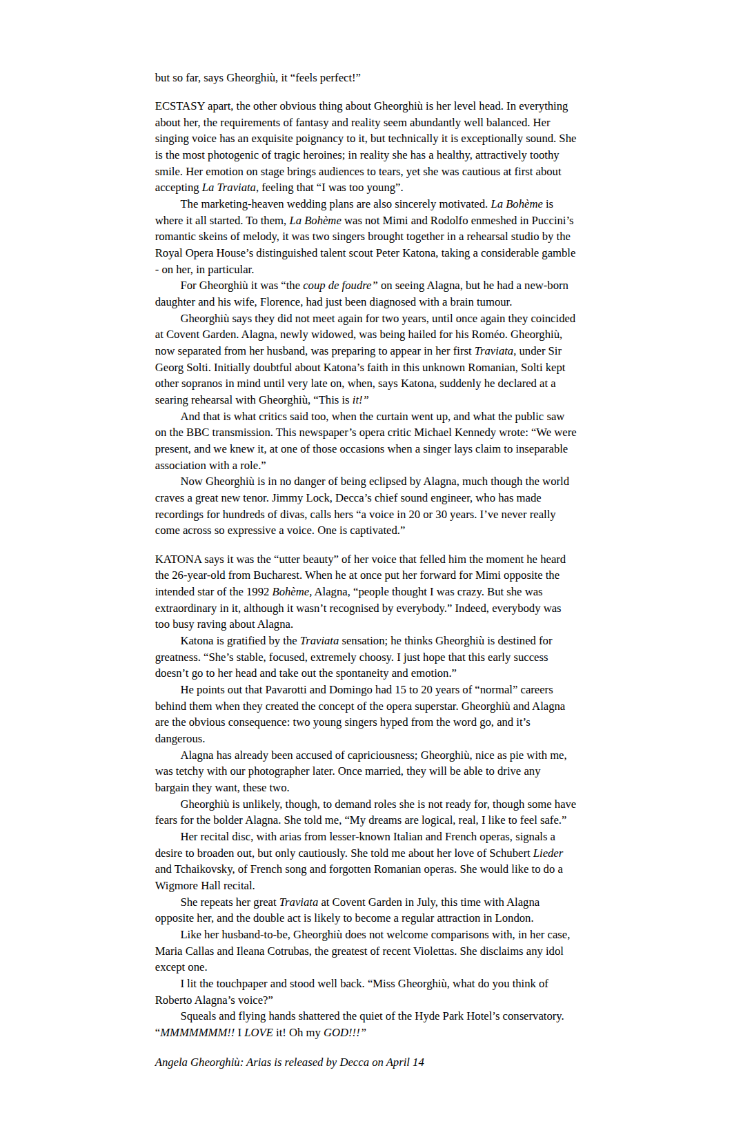but so far, says Gheorghiù, it “feels perfect!”
ECSTASY apart, the other obvious thing about Gheorghiù is her level head. In everything about her, the requirements of fantasy and reality seem abundantly well balanced. Her singing voice has an exquisite poignancy to it, but technically it is exceptionally sound. She is the most photogenic of tragic heroines; in reality she has a healthy, attractively toothy smile. Her emotion on stage brings audiences to tears, yet she was cautious at first about accepting La Traviata, feeling that “I was too young”.
The marketing-heaven wedding plans are also sincerely motivated. La Bohème is where it all started. To them, La Bohème was not Mimi and Rodolfo enmeshed in Puccini’s romantic skeins of melody, it was two singers brought together in a rehearsal studio by the Royal Opera House’s distinguished talent scout Peter Katona, taking a considerable gamble - on her, in particular.
For Gheorghiù it was “the coup de foudre” on seeing Alagna, but he had a new-born daughter and his wife, Florence, had just been diagnosed with a brain tumour.
Gheorghiù says they did not meet again for two years, until once again they coincided at Covent Garden. Alagna, newly widowed, was being hailed for his Roméo. Gheorghiù, now separated from her husband, was preparing to appear in her first Traviata, under Sir Georg Solti. Initially doubtful about Katona’s faith in this unknown Romanian, Solti kept other sopranos in mind until very late on, when, says Katona, suddenly he declared at a searing rehearsal with Gheorghiù, “This is it!”
And that is what critics said too, when the curtain went up, and what the public saw on the BBC transmission. This newspaper’s opera critic Michael Kennedy wrote: “We were present, and we knew it, at one of those occasions when a singer lays claim to inseparable association with a role.”
Now Gheorghiù is in no danger of being eclipsed by Alagna, much though the world craves a great new tenor. Jimmy Lock, Decca’s chief sound engineer, who has made recordings for hundreds of divas, calls hers “a voice in 20 or 30 years. I’ve never really come across so expressive a voice. One is captivated.”
KATONA says it was the “utter beauty” of her voice that felled him the moment he heard the 26-year-old from Bucharest. When he at once put her forward for Mimi opposite the intended star of the 1992 Bohème, Alagna, “people thought I was crazy. But she was extraordinary in it, although it wasn’t recognised by everybody.” Indeed, everybody was too busy raving about Alagna.
Katona is gratified by the Traviata sensation; he thinks Gheorghiù is destined for greatness. “She’s stable, focused, extremely choosy. I just hope that this early success doesn’t go to her head and take out the spontaneity and emotion.”
He points out that Pavarotti and Domingo had 15 to 20 years of “normal” careers behind them when they created the concept of the opera superstar. Gheorghiù and Alagna are the obvious consequence: two young singers hyped from the word go, and it’s dangerous.
Alagna has already been accused of capriciousness; Gheorghiù, nice as pie with me, was tetchy with our photographer later. Once married, they will be able to drive any bargain they want, these two.
Gheorghiù is unlikely, though, to demand roles she is not ready for, though some have fears for the bolder Alagna. She told me, “My dreams are logical, real, I like to feel safe.”
Her recital disc, with arias from lesser-known Italian and French operas, signals a desire to broaden out, but only cautiously. She told me about her love of Schubert Lieder and Tchaikovsky, of French song and forgotten Romanian operas. She would like to do a Wigmore Hall recital.
She repeats her great Traviata at Covent Garden in July, this time with Alagna opposite her, and the double act is likely to become a regular attraction in London.
Like her husband-to-be, Gheorghiù does not welcome comparisons with, in her case, Maria Callas and Ileana Cotrubas, the greatest of recent Violettas. She disclaims any idol except one.
I lit the touchpaper and stood well back. “Miss Gheorghiù, what do you think of Roberto Alagna’s voice?”
Squeals and flying hands shattered the quiet of the Hyde Park Hotel’s conservatory. “MMMMMMM!! I LOVE it! Oh my GOD!!!”
Angela Gheorghiù: Arias is released by Decca on April 14